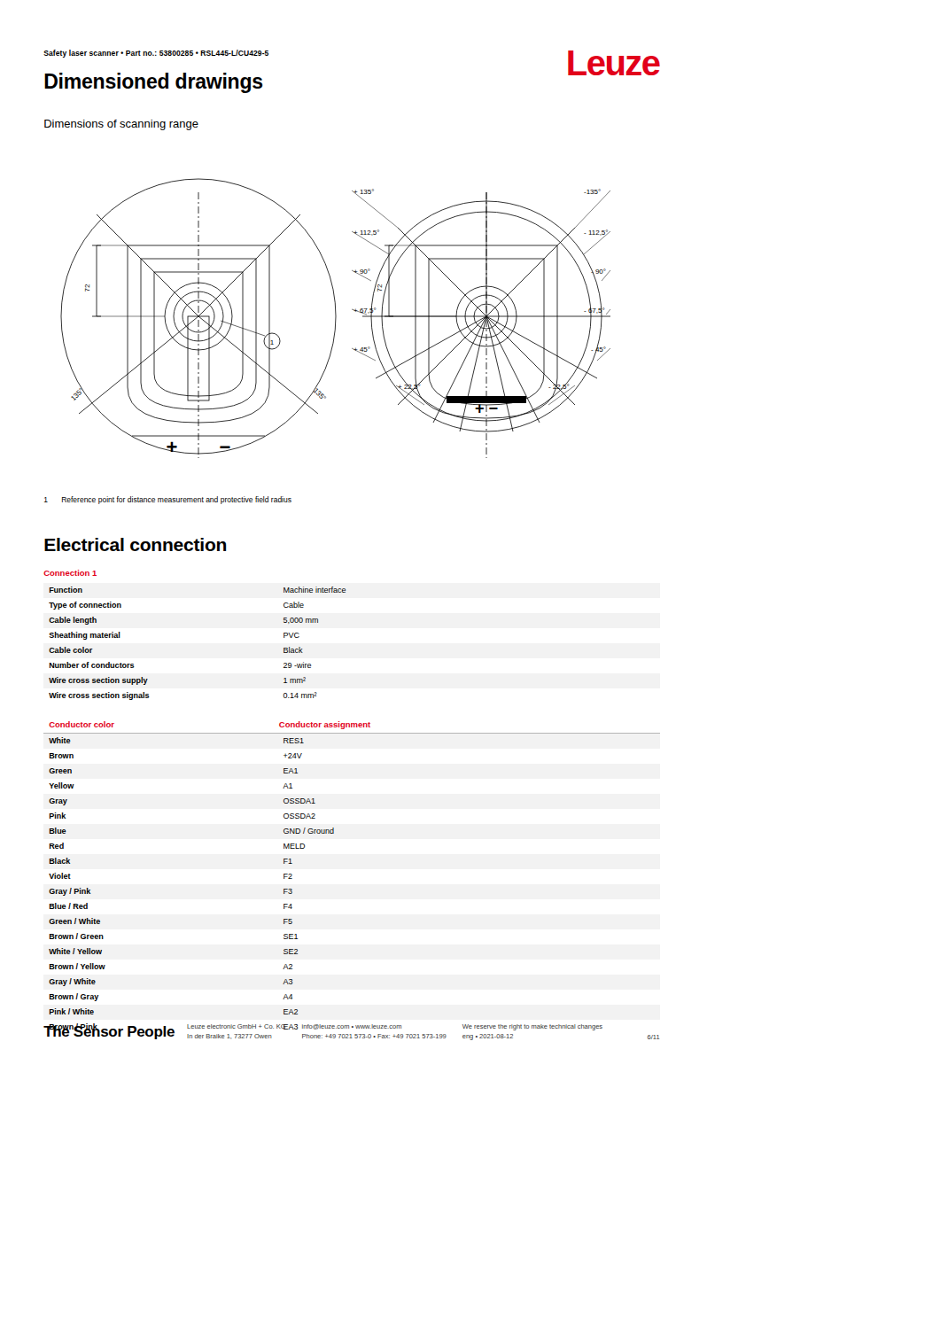Safety laser scanner • Part no.: 53800285 • RSL445-L/CU429-5
Dimensioned drawings
Leuze
Dimensions of scanning range
72 135° 135° 1 + − 72 + − + 135° -135° + 112,5° - 112,5° + 90° - 90° + 67,5° - 67,5° + 45° - 45° + 22,5° - 22,5°
1
Reference point for distance measurement and protective field radius
Electrical connection
Connection 1
| Function | Machine interface |
| Type of connection | Cable |
| Cable length | 5,000 mm |
| Sheathing material | PVC |
| Cable color | Black |
| Number of conductors | 29 -wire |
| Wire cross section supply | 1 mm² |
| Wire cross section signals | 0.14 mm² |
Conductor color
Conductor assignment
| White | RES1 |
| Brown | +24V |
| Green | EA1 |
| Yellow | A1 |
| Gray | OSSDA1 |
| Pink | OSSDA2 |
| Blue | GND / Ground |
| Red | MELD |
| Black | F1 |
| Violet | F2 |
| Gray / Pink | F3 |
| Blue / Red | F4 |
| Green / White | F5 |
| Brown / Green | SE1 |
| White / Yellow | SE2 |
| Brown / Yellow | A2 |
| Gray / White | A3 |
| Brown / Gray | A4 |
| Pink / White | EA2 |
| Brown / Pink | EA3 |
The Sensor People
Leuze electronic GmbH + Co. KG
In der Braike 1, 73277 Owen
info@leuze.com • www.leuze.com
Phone: +49 7021 573-0 • Fax: +49 7021 573-199
We reserve the right to make technical changes
eng • 2021-08-12
6/11